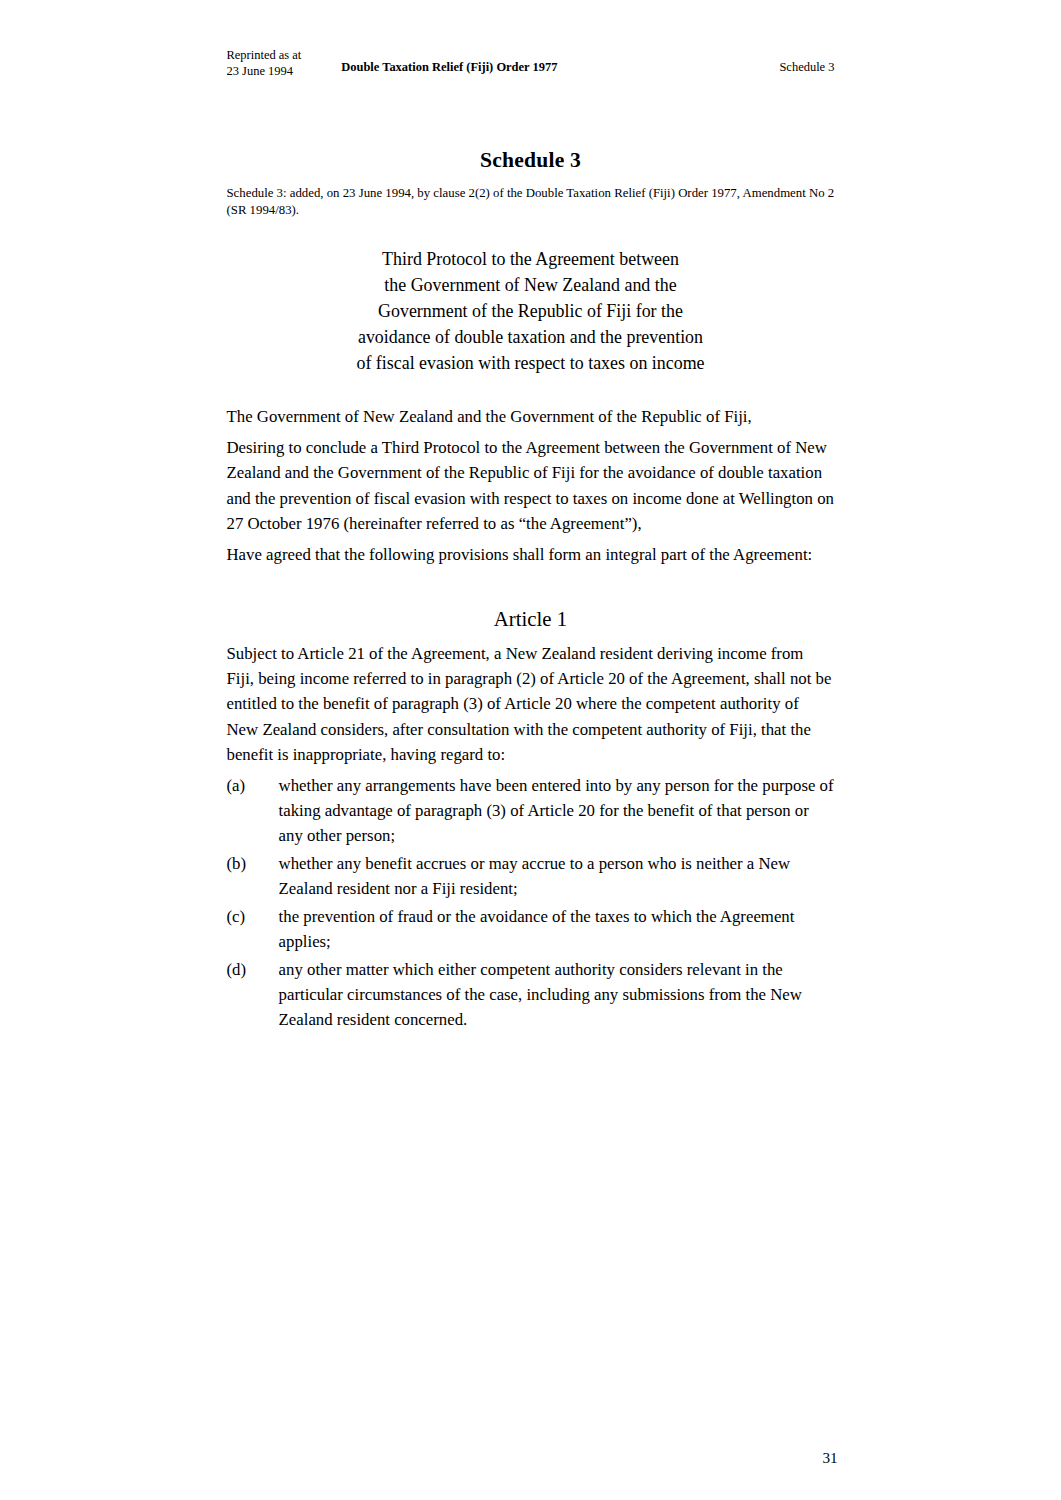Reprinted as at 23 June 1994
Double Taxation Relief (Fiji) Order 1977
Schedule 3
Schedule 3
Schedule 3: added, on 23 June 1994, by clause 2(2) of the Double Taxation Relief (Fiji) Order 1977, Amendment No 2 (SR 1994/83).
Third Protocol to the Agreement between
the Government of New Zealand and the
Government of the Republic of Fiji for the
avoidance of double taxation and the prevention
of fiscal evasion with respect to taxes on income
The Government of New Zealand and the Government of the Republic of Fiji,
Desiring to conclude a Third Protocol to the Agreement between the Government of New Zealand and the Government of the Republic of Fiji for the avoidance of double taxation and the prevention of fiscal evasion with respect to taxes on income done at Wellington on 27 October 1976 (hereinafter referred to as “the Agreement”),
Have agreed that the following provisions shall form an integral part of the Agreement:
Article 1
Subject to Article 21 of the Agreement, a New Zealand resident deriving income from Fiji, being income referred to in paragraph (2) of Article 20 of the Agreement, shall not be entitled to the benefit of paragraph (3) of Article 20 where the competent authority of New Zealand considers, after consultation with the competent authority of Fiji, that the benefit is inappropriate, having regard to:
(a) whether any arrangements have been entered into by any person for the purpose of taking advantage of paragraph (3) of Article 20 for the benefit of that person or any other person;
(b) whether any benefit accrues or may accrue to a person who is neither a New Zealand resident nor a Fiji resident;
(c) the prevention of fraud or the avoidance of the taxes to which the Agreement applies;
(d) any other matter which either competent authority considers relevant in the particular circumstances of the case, including any submissions from the New Zealand resident concerned.
31